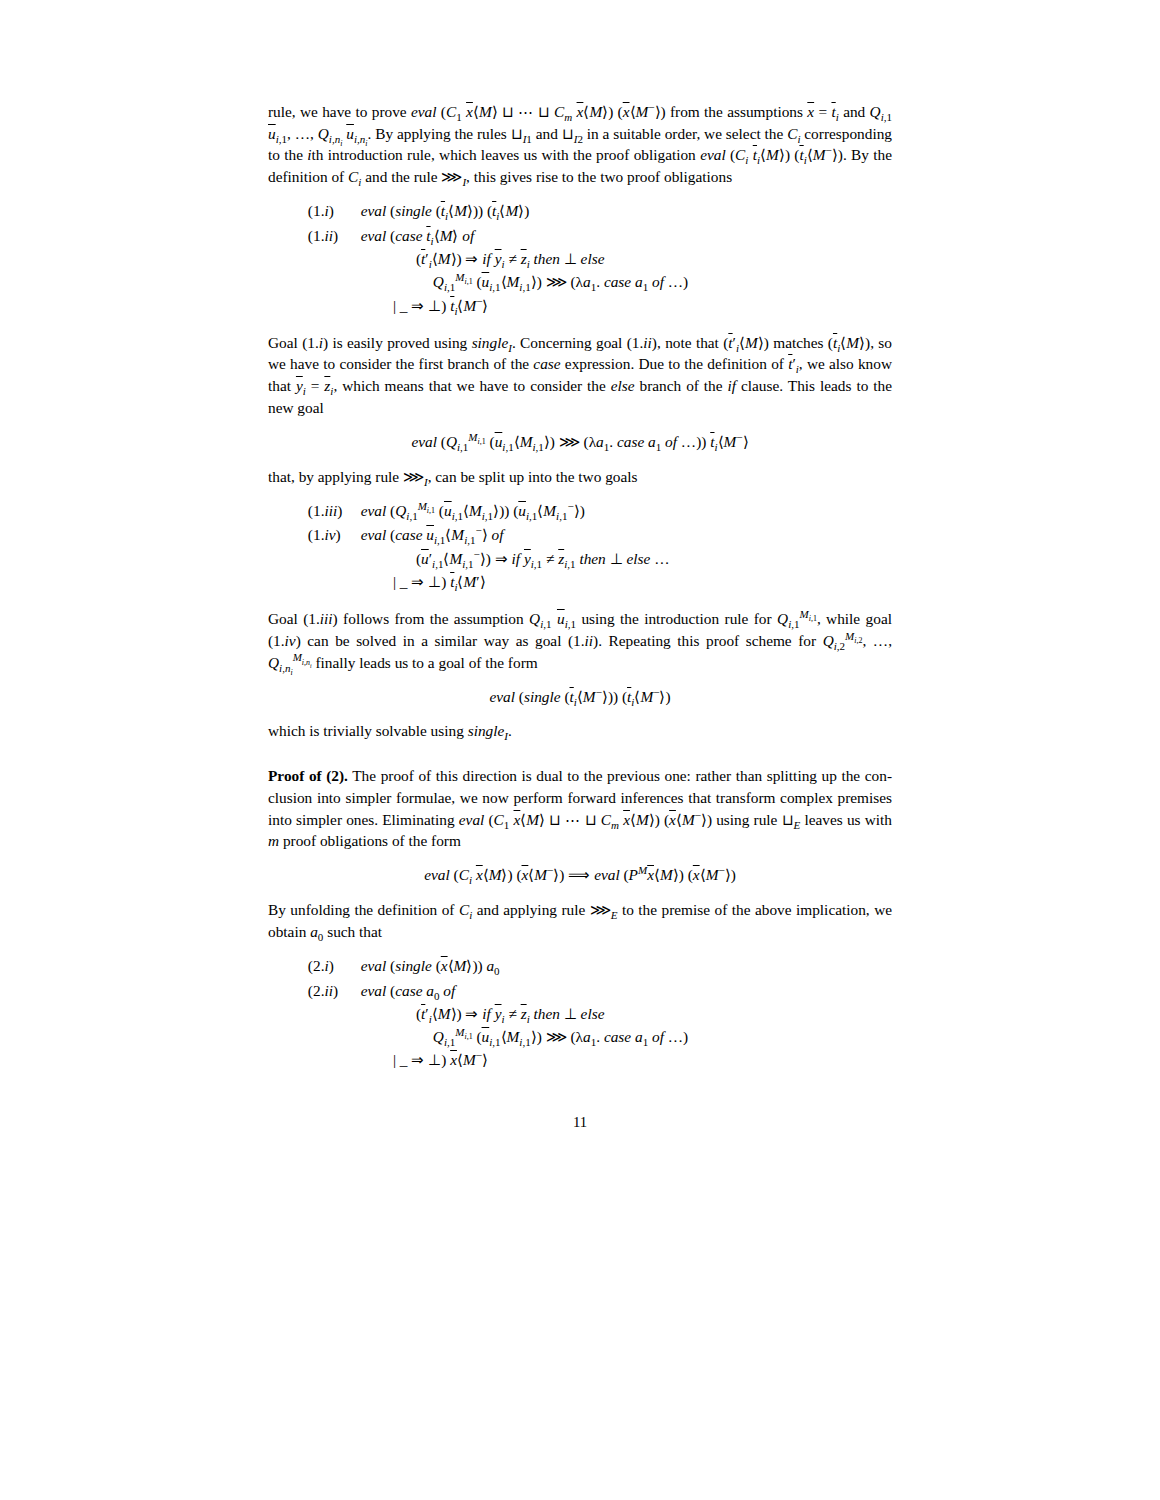rule, we have to prove eval (C1 x⟨M⟩ ⊔ ⋯ ⊔ Cm x⟨M⟩) (x⟨M−⟩) from the assumptions x = ti and Qi,1 ui,1, …, Qi,ni ui,ni. By applying the rules ⊔I1 and ⊔I2 in a suitable order, we select the Ci corresponding to the ith introduction rule, which leaves us with the proof obligation eval (Ci ti⟨M⟩) (ti⟨M−⟩). By the definition of Ci and the rule ⋙I, this gives rise to the two proof obligations
(1.i)
eval (single (ti⟨M⟩)) (ti⟨M⟩)
(1.ii)
eval (case ti⟨M⟩ of
(t′i⟨M⟩) ⇒ if yi ≠ zi then ⊥ else
Qi,1Mi,1 (ui,1⟨Mi,1⟩) ⋙ (λa1. case a1 of …)
| _ ⇒ ⊥) ti⟨M−⟩
Goal (1.i) is easily proved using singleI. Concerning goal (1.ii), note that (t′i⟨M⟩) matches (ti⟨M⟩), so we have to consider the first branch of the case expression. Due to the definition of t′i, we also know that yi = zi, which means that we have to consider the else branch of the if clause. This leads to the new goal
eval (Qi,1Mi,1 (ui,1⟨Mi,1⟩) ⋙ (λa1. case a1 of …)) ti⟨M−⟩
that, by applying rule ⋙I, can be split up into the two goals
(1.iii)
eval (Qi,1Mi,1 (ui,1⟨Mi,1⟩)) (ui,1⟨Mi,1−⟩)
(1.iv)
eval (case ui,1⟨Mi,1−⟩ of
(u′i,1⟨Mi,1−⟩) ⇒ if yi,1 ≠ zi,1 then ⊥ else …
| _ ⇒ ⊥) ti⟨M′⟩
Goal (1.iii) follows from the assumption Qi,1 ui,1 using the introduction rule for Qi,1Mi,1, while goal (1.iv) can be solved in a similar way as goal (1.ii). Repeating this proof scheme for Qi,2Mi,2, …, Qi,niMi,ni finally leads us to a goal of the form
eval (single (ti⟨M−⟩)) (ti⟨M−⟩)
which is trivially solvable using singleI.
Proof of (2). The proof of this direction is dual to the previous one: rather than splitting up the conclusion into simpler formulae, we now perform forward inferences that transform complex premises into simpler ones. Eliminating eval (C1 x⟨M⟩ ⊔ ⋯ ⊔ Cm x⟨M⟩) (x⟨M−⟩) using rule ⊔E leaves us with m proof obligations of the form
eval (Ci x⟨M⟩) (x⟨M−⟩) ⟹ eval (PMx⟨M⟩) (x⟨M−⟩)
By unfolding the definition of Ci and applying rule ⋙E to the premise of the above implication, we obtain a0 such that
(2.i)
eval (single (x⟨M⟩)) a0
(2.ii)
eval (case a0 of
(t′i⟨M⟩) ⇒ if yi ≠ zi then ⊥ else
Qi,1Mi,1 (ui,1⟨Mi,1⟩) ⋙ (λa1. case a1 of …)
| _ ⇒ ⊥) x⟨M−⟩
11